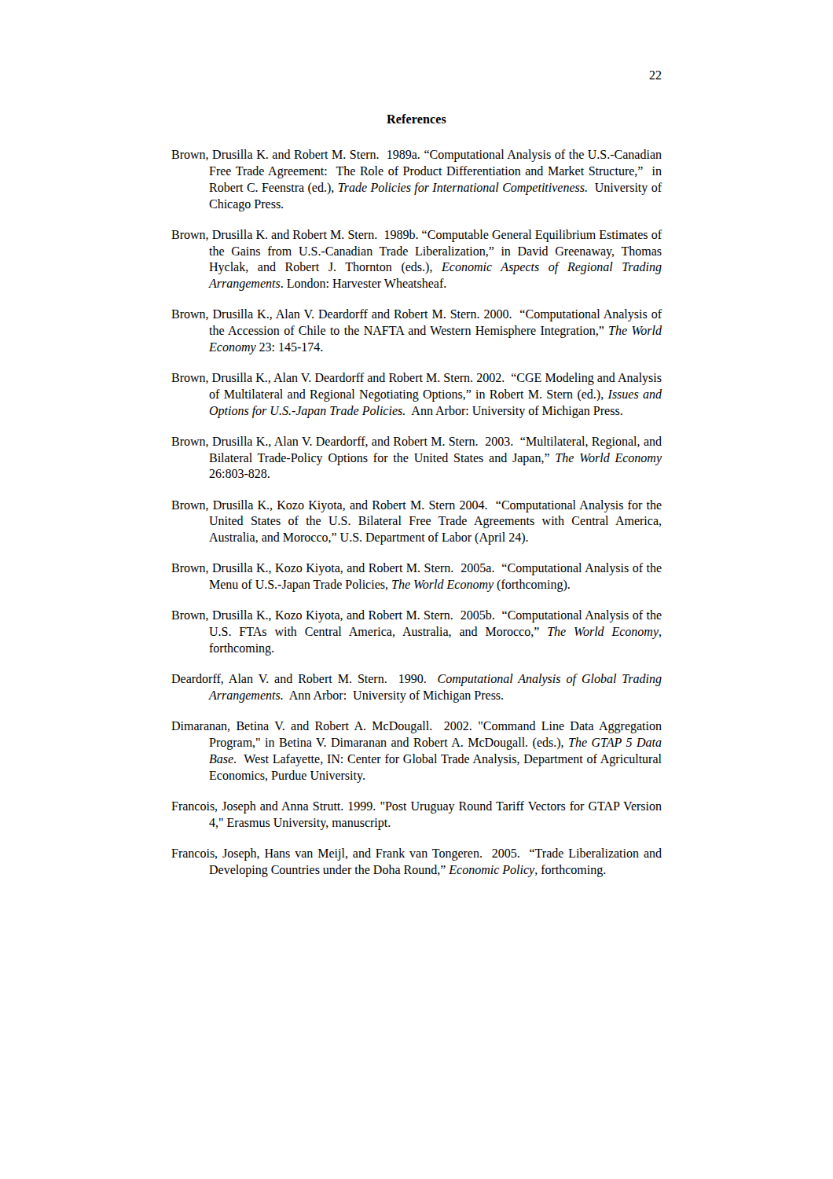22
References
Brown, Drusilla K. and Robert M. Stern. 1989a. “Computational Analysis of the U.S.-Canadian Free Trade Agreement: The Role of Product Differentiation and Market Structure,” in Robert C. Feenstra (ed.), Trade Policies for International Competitiveness. University of Chicago Press.
Brown, Drusilla K. and Robert M. Stern. 1989b. “Computable General Equilibrium Estimates of the Gains from U.S.-Canadian Trade Liberalization,” in David Greenaway, Thomas Hyclak, and Robert J. Thornton (eds.), Economic Aspects of Regional Trading Arrangements. London: Harvester Wheatsheaf.
Brown, Drusilla K., Alan V. Deardorff and Robert M. Stern. 2000. “Computational Analysis of the Accession of Chile to the NAFTA and Western Hemisphere Integration,” The World Economy 23: 145-174.
Brown, Drusilla K., Alan V. Deardorff and Robert M. Stern. 2002. “CGE Modeling and Analysis of Multilateral and Regional Negotiating Options,” in Robert M. Stern (ed.), Issues and Options for U.S.-Japan Trade Policies. Ann Arbor: University of Michigan Press.
Brown, Drusilla K., Alan V. Deardorff, and Robert M. Stern. 2003. “Multilateral, Regional, and Bilateral Trade-Policy Options for the United States and Japan,” The World Economy 26:803-828.
Brown, Drusilla K., Kozo Kiyota, and Robert M. Stern 2004. “Computational Analysis for the United States of the U.S. Bilateral Free Trade Agreements with Central America, Australia, and Morocco,” U.S. Department of Labor (April 24).
Brown, Drusilla K., Kozo Kiyota, and Robert M. Stern. 2005a. “Computational Analysis of the Menu of U.S.-Japan Trade Policies, The World Economy (forthcoming).
Brown, Drusilla K., Kozo Kiyota, and Robert M. Stern. 2005b. “Computational Analysis of the U.S. FTAs with Central America, Australia, and Morocco,” The World Economy, forthcoming.
Deardorff, Alan V. and Robert M. Stern. 1990. Computational Analysis of Global Trading Arrangements. Ann Arbor: University of Michigan Press.
Dimaranan, Betina V. and Robert A. McDougall. 2002. "Command Line Data Aggregation Program," in Betina V. Dimaranan and Robert A. McDougall. (eds.), The GTAP 5 Data Base. West Lafayette, IN: Center for Global Trade Analysis, Department of Agricultural Economics, Purdue University.
Francois, Joseph and Anna Strutt. 1999. "Post Uruguay Round Tariff Vectors for GTAP Version 4," Erasmus University, manuscript.
Francois, Joseph, Hans van Meijl, and Frank van Tongeren. 2005. “Trade Liberalization and Developing Countries under the Doha Round,” Economic Policy, forthcoming.